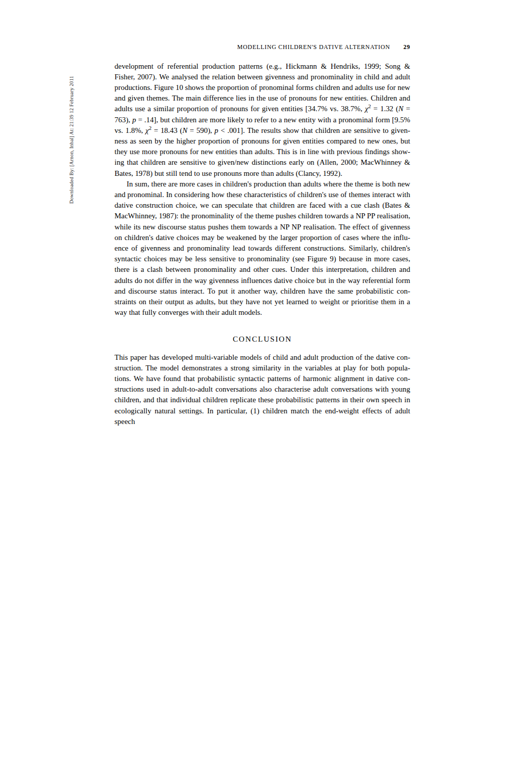Downloaded By: [Arnon, Inbal] At: 21:39 12 February 2011
MODELLING CHILDREN'S DATIVE ALTERNATION29
development of referential production patterns (e.g., Hickmann & Hendriks, 1999; Song & Fisher, 2007). We analysed the relation between givenness and pronominality in child and adult productions. Figure 10 shows the proportion of pronominal forms children and adults use for new and given themes. The main difference lies in the use of pronouns for new entities. Children and adults use a similar proportion of pronouns for given entities [34.7% vs. 38.7%, χ2 = 1.32 (N = 763), p = .14], but children are more likely to refer to a new entity with a pronominal form [9.5% vs. 1.8%, χ2 = 18.43 (N = 590), p < .001]. The results show that children are sensitive to givenness as seen by the higher proportion of pronouns for given entities compared to new ones, but they use more pronouns for new entities than adults. This is in line with previous findings showing that children are sensitive to given/new distinctions early on (Allen, 2000; MacWhinney & Bates, 1978) but still tend to use pronouns more than adults (Clancy, 1992).
In sum, there are more cases in children's production than adults where the theme is both new and pronominal. In considering how these characteristics of children's use of themes interact with dative construction choice, we can speculate that children are faced with a cue clash (Bates & MacWhinney, 1987): the pronominality of the theme pushes children towards a NP PP realisation, while its new discourse status pushes them towards a NP NP realisation. The effect of givenness on children's dative choices may be weakened by the larger proportion of cases where the influence of givenness and pronominality lead towards different constructions. Similarly, children's syntactic choices may be less sensitive to pronominality (see Figure 9) because in more cases, there is a clash between pronominality and other cues. Under this interpretation, children and adults do not differ in the way givenness influences dative choice but in the way referential form and discourse status interact. To put it another way, children have the same probabilistic constraints on their output as adults, but they have not yet learned to weight or prioritise them in a way that fully converges with their adult models.
CONCLUSION
This paper has developed multi-variable models of child and adult production of the dative construction. The model demonstrates a strong similarity in the variables at play for both populations. We have found that probabilistic syntactic patterns of harmonic alignment in dative constructions used in adult-to-adult conversations also characterise adult conversations with young children, and that individual children replicate these probabilistic patterns in their own speech in ecologically natural settings. In particular, (1) children match the end-weight effects of adult speech